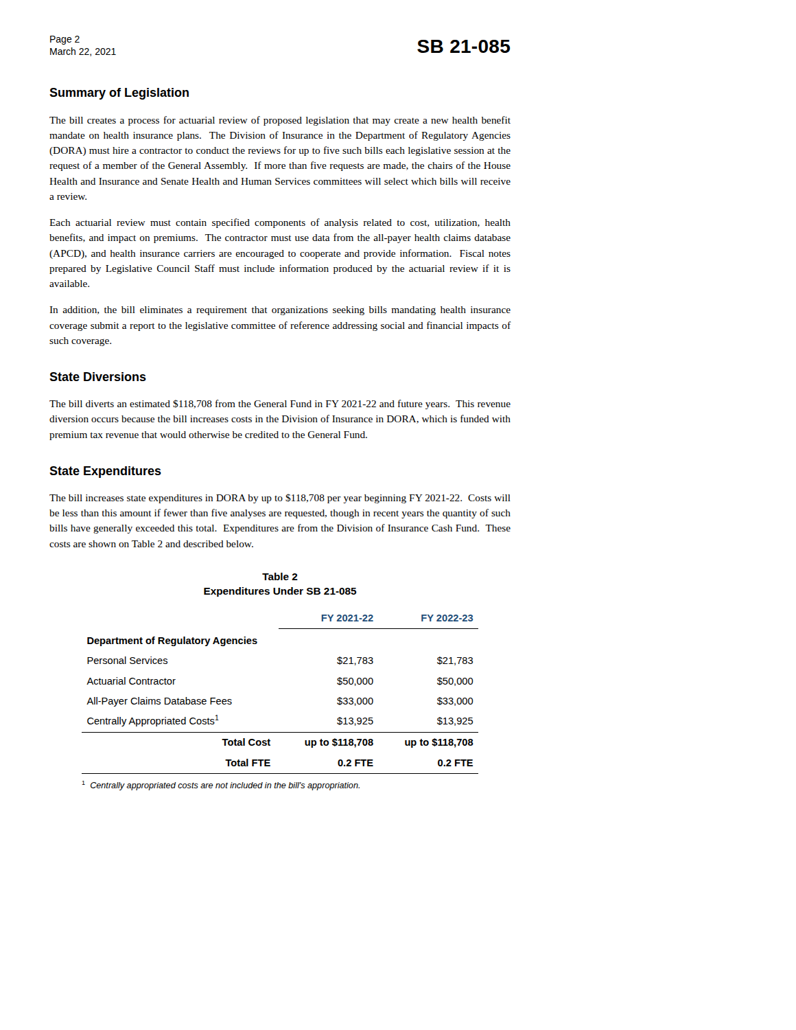Page 2
March 22, 2021
SB 21-085
Summary of Legislation
The bill creates a process for actuarial review of proposed legislation that may create a new health benefit mandate on health insurance plans. The Division of Insurance in the Department of Regulatory Agencies (DORA) must hire a contractor to conduct the reviews for up to five such bills each legislative session at the request of a member of the General Assembly. If more than five requests are made, the chairs of the House Health and Insurance and Senate Health and Human Services committees will select which bills will receive a review.
Each actuarial review must contain specified components of analysis related to cost, utilization, health benefits, and impact on premiums. The contractor must use data from the all-payer health claims database (APCD), and health insurance carriers are encouraged to cooperate and provide information. Fiscal notes prepared by Legislative Council Staff must include information produced by the actuarial review if it is available.
In addition, the bill eliminates a requirement that organizations seeking bills mandating health insurance coverage submit a report to the legislative committee of reference addressing social and financial impacts of such coverage.
State Diversions
The bill diverts an estimated $118,708 from the General Fund in FY 2021-22 and future years. This revenue diversion occurs because the bill increases costs in the Division of Insurance in DORA, which is funded with premium tax revenue that would otherwise be credited to the General Fund.
State Expenditures
The bill increases state expenditures in DORA by up to $118,708 per year beginning FY 2021-22. Costs will be less than this amount if fewer than five analyses are requested, though in recent years the quantity of such bills have generally exceeded this total. Expenditures are from the Division of Insurance Cash Fund. These costs are shown on Table 2 and described below.
Table 2
Expenditures Under SB 21-085
| | FY 2021-22 | FY 2022-23 |
| --- | --- | --- |
| Department of Regulatory Agencies |
| Personal Services | $21,783 | $21,783 |
| Actuarial Contractor | $50,000 | $50,000 |
| All-Payer Claims Database Fees | $33,000 | $33,000 |
| Centrally Appropriated Costs 1 | $13,925 | $13,925 |
| Total Cost | up to $118,708 | up to $118,708 |
| Total FTE | 0.2 FTE | 0.2 FTE |
1 Centrally appropriated costs are not included in the bill's appropriation.